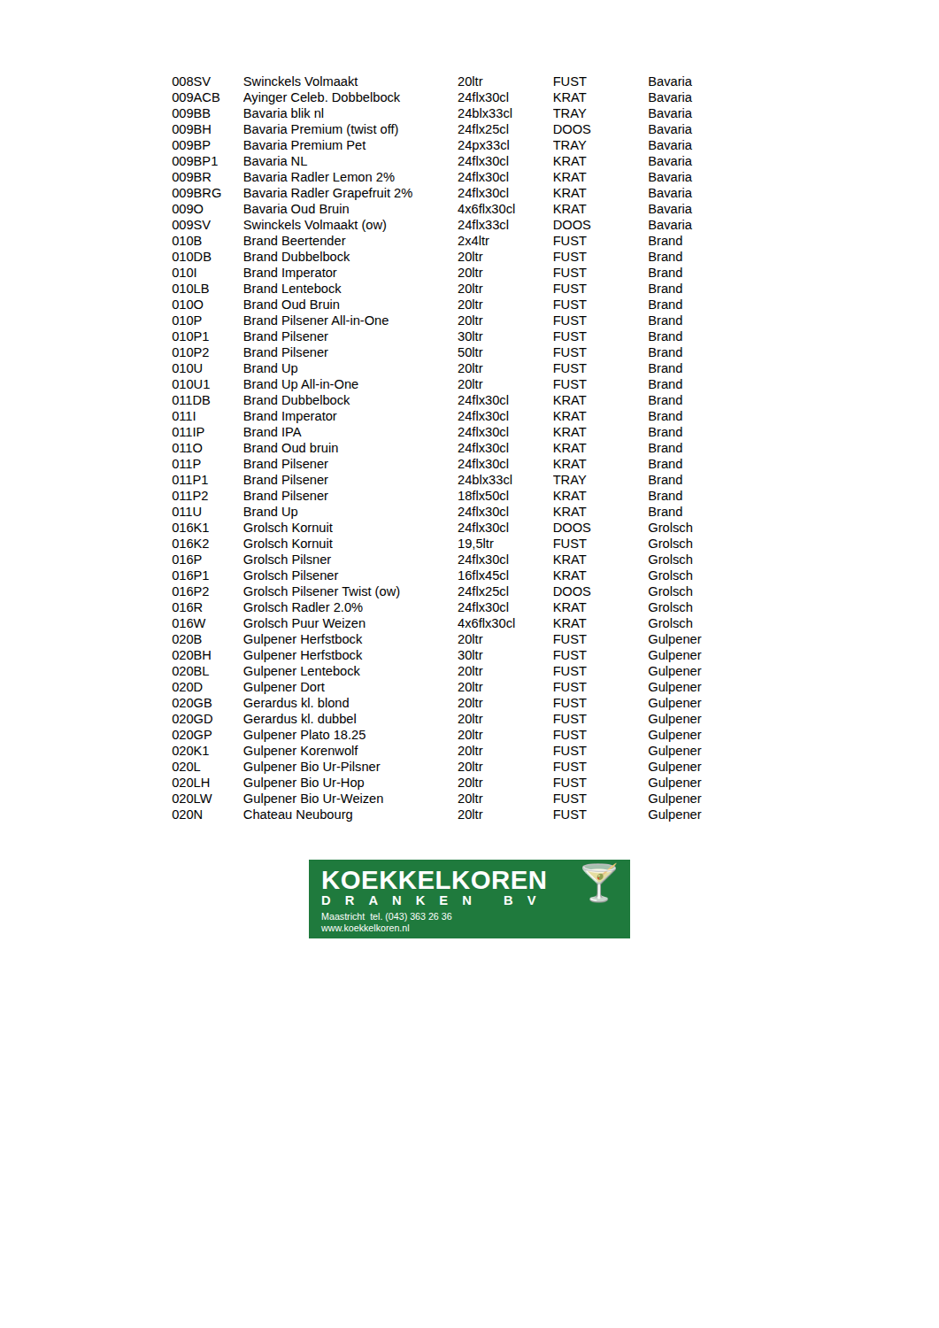| 008SV | Swinckels Volmaakt | 20ltr | FUST | Bavaria |
| 009ACB | Ayinger Celeb. Dobbelbock | 24flx30cl | KRAT | Bavaria |
| 009BB | Bavaria blik nl | 24blx33cl | TRAY | Bavaria |
| 009BH | Bavaria Premium (twist off) | 24flx25cl | DOOS | Bavaria |
| 009BP | Bavaria Premium Pet | 24px33cl | TRAY | Bavaria |
| 009BP1 | Bavaria NL | 24flx30cl | KRAT | Bavaria |
| 009BR | Bavaria Radler Lemon 2% | 24flx30cl | KRAT | Bavaria |
| 009BRG | Bavaria Radler Grapefruit 2% | 24flx30cl | KRAT | Bavaria |
| 009O | Bavaria Oud Bruin | 4x6flx30cl | KRAT | Bavaria |
| 009SV | Swinckels Volmaakt (ow) | 24flx33cl | DOOS | Bavaria |
| 010B | Brand Beertender | 2x4ltr | FUST | Brand |
| 010DB | Brand Dubbelbock | 20ltr | FUST | Brand |
| 010I | Brand Imperator | 20ltr | FUST | Brand |
| 010LB | Brand Lentebock | 20ltr | FUST | Brand |
| 010O | Brand Oud Bruin | 20ltr | FUST | Brand |
| 010P | Brand Pilsener All-in-One | 20ltr | FUST | Brand |
| 010P1 | Brand Pilsener | 30ltr | FUST | Brand |
| 010P2 | Brand Pilsener | 50ltr | FUST | Brand |
| 010U | Brand Up | 20ltr | FUST | Brand |
| 010U1 | Brand Up All-in-One | 20ltr | FUST | Brand |
| 011DB | Brand Dubbelbock | 24flx30cl | KRAT | Brand |
| 011I | Brand Imperator | 24flx30cl | KRAT | Brand |
| 011IP | Brand IPA | 24flx30cl | KRAT | Brand |
| 011O | Brand Oud bruin | 24flx30cl | KRAT | Brand |
| 011P | Brand Pilsener | 24flx30cl | KRAT | Brand |
| 011P1 | Brand Pilsener | 24blx33cl | TRAY | Brand |
| 011P2 | Brand Pilsener | 18flx50cl | KRAT | Brand |
| 011U | Brand Up | 24flx30cl | KRAT | Brand |
| 016K1 | Grolsch Kornuit | 24flx30cl | DOOS | Grolsch |
| 016K2 | Grolsch Kornuit | 19,5ltr | FUST | Grolsch |
| 016P | Grolsch Pilsner | 24flx30cl | KRAT | Grolsch |
| 016P1 | Grolsch Pilsener | 16flx45cl | KRAT | Grolsch |
| 016P2 | Grolsch Pilsener Twist (ow) | 24flx25cl | DOOS | Grolsch |
| 016R | Grolsch Radler 2.0% | 24flx30cl | KRAT | Grolsch |
| 016W | Grolsch Puur Weizen | 4x6flx30cl | KRAT | Grolsch |
| 020B | Gulpener Herfstbock | 20ltr | FUST | Gulpener |
| 020BH | Gulpener Herfstbock | 30ltr | FUST | Gulpener |
| 020BL | Gulpener Lentebock | 20ltr | FUST | Gulpener |
| 020D | Gulpener Dort | 20ltr | FUST | Gulpener |
| 020GB | Gerardus kl. blond | 20ltr | FUST | Gulpener |
| 020GD | Gerardus kl. dubbel | 20ltr | FUST | Gulpener |
| 020GP | Gulpener Plato 18.25 | 20ltr | FUST | Gulpener |
| 020K1 | Gulpener Korenwolf | 20ltr | FUST | Gulpener |
| 020L | Gulpener Bio Ur-Pilsner | 20ltr | FUST | Gulpener |
| 020LH | Gulpener Bio Ur-Hop | 20ltr | FUST | Gulpener |
| 020LW | Gulpener Bio Ur-Weizen | 20ltr | FUST | Gulpener |
| 020N | Chateau Neubourg | 20ltr | FUST | Gulpener |
🍸
KOEKKELKOREN
D R A N K E N B V
Maastricht tel. (043) 363 26 36
www.koekkelkoren.nl